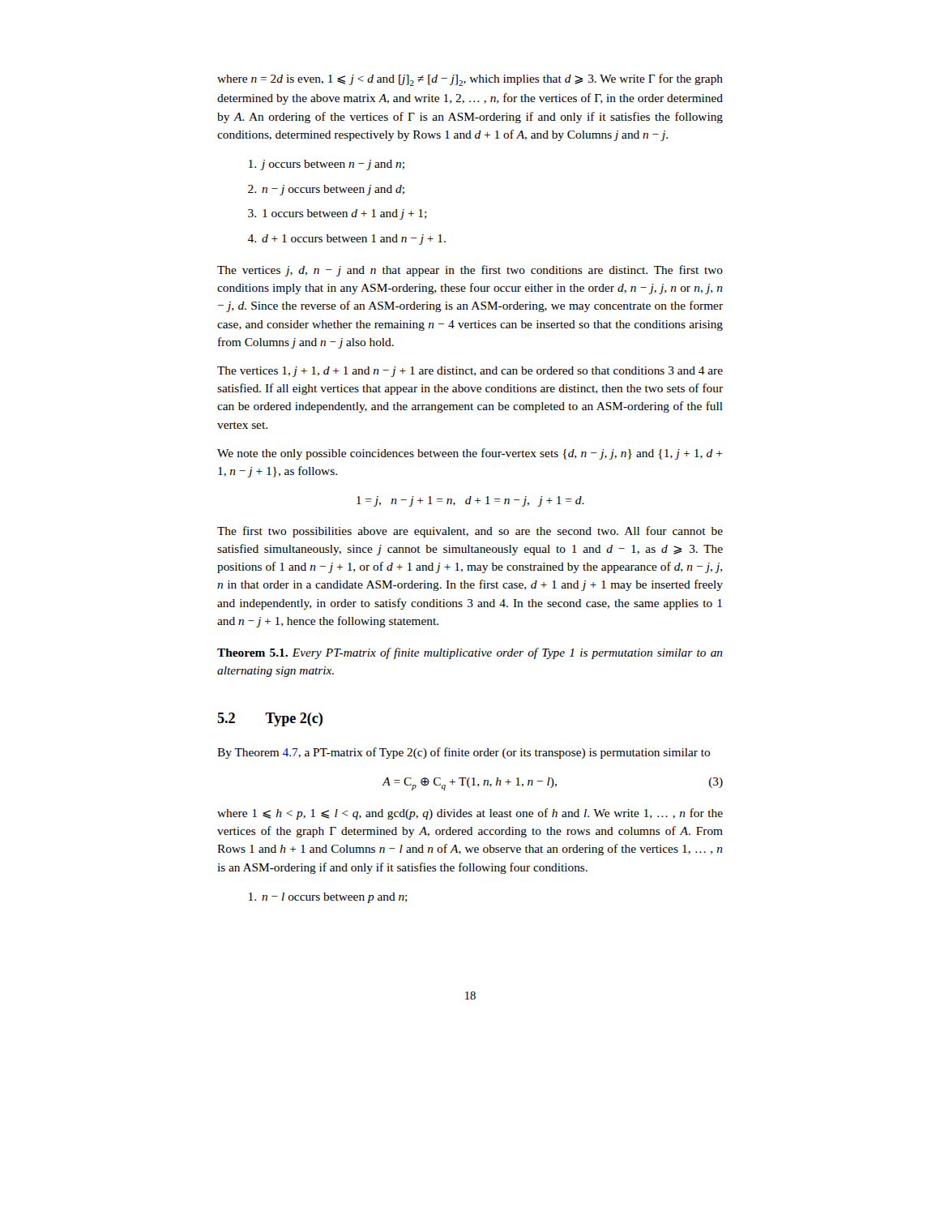where n = 2d is even, 1 ⩽ j < d and [j]2 ≠ [d − j]2, which implies that d ⩾ 3. We write Γ for the graph determined by the above matrix A, and write 1, 2, … , n, for the vertices of Γ, in the order determined by A. An ordering of the vertices of Γ is an ASM-ordering if and only if it satisfies the following conditions, determined respectively by Rows 1 and d + 1 of A, and by Columns j and n − j.
j occurs between n − j and n;
n − j occurs between j and d;
1 occurs between d + 1 and j + 1;
d + 1 occurs between 1 and n − j + 1.
The vertices j, d, n − j and n that appear in the first two conditions are distinct. The first two conditions imply that in any ASM-ordering, these four occur either in the order d, n − j, j, n or n, j, n − j, d. Since the reverse of an ASM-ordering is an ASM-ordering, we may concentrate on the former case, and consider whether the remaining n − 4 vertices can be inserted so that the conditions arising from Columns j and n − j also hold.
The vertices 1, j + 1, d + 1 and n − j + 1 are distinct, and can be ordered so that conditions 3 and 4 are satisfied. If all eight vertices that appear in the above conditions are distinct, then the two sets of four can be ordered independently, and the arrangement can be completed to an ASM-ordering of the full vertex set.
We note the only possible coincidences between the four-vertex sets {d, n − j, j, n} and {1, j + 1, d + 1, n − j + 1}, as follows.
1 = j, n − j + 1 = n, d + 1 = n − j, j + 1 = d.
The first two possibilities above are equivalent, and so are the second two. All four cannot be satisfied simultaneously, since j cannot be simultaneously equal to 1 and d − 1, as d ⩾ 3. The positions of 1 and n − j + 1, or of d + 1 and j + 1, may be constrained by the appearance of d, n − j, j, n in that order in a candidate ASM-ordering. In the first case, d + 1 and j + 1 may be inserted freely and independently, in order to satisfy conditions 3 and 4. In the second case, the same applies to 1 and n − j + 1, hence the following statement.
Theorem 5.1. Every PT-matrix of finite multiplicative order of Type 1 is permutation similar to an alternating sign matrix.
5.2 Type 2(c)
By Theorem 4.7, a PT-matrix of Type 2(c) of finite order (or its transpose) is permutation similar to
A = Cp ⊕ Cq + T(1, n, h + 1, n − l), (3)
where 1 ⩽ h < p, 1 ⩽ l < q, and gcd(p, q) divides at least one of h and l. We write 1, … , n for the vertices of the graph Γ determined by A, ordered according to the rows and columns of A. From Rows 1 and h + 1 and Columns n − l and n of A, we observe that an ordering of the vertices 1, … , n is an ASM-ordering if and only if it satisfies the following four conditions.
n − l occurs between p and n;
18